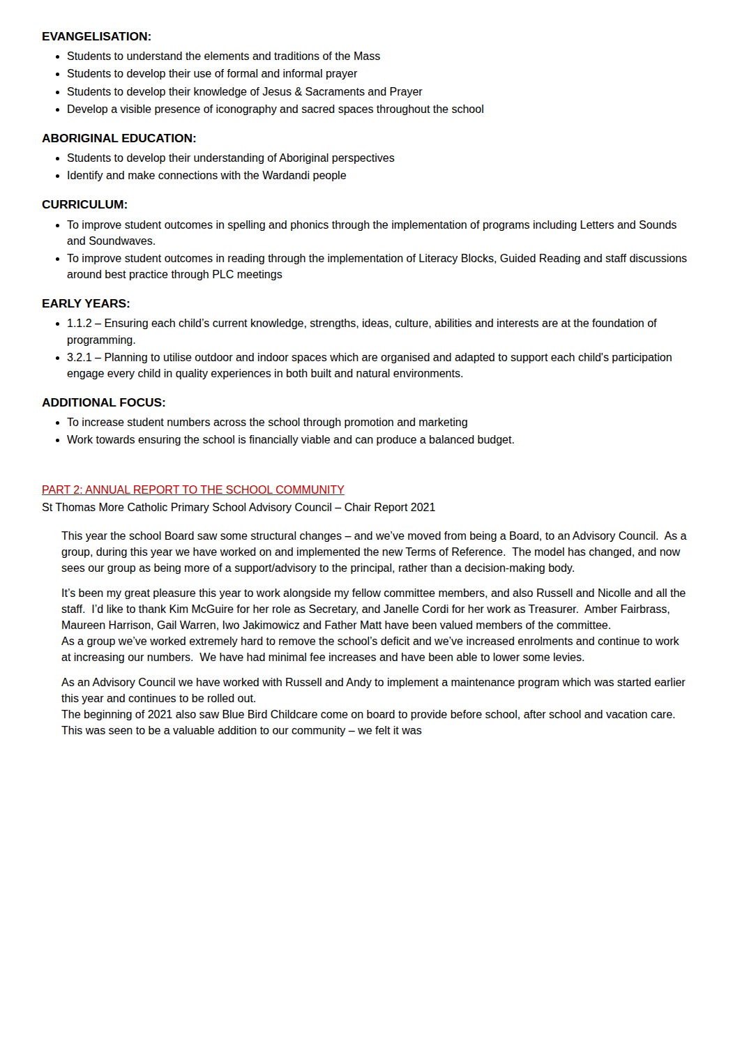EVANGELISATION:
Students to understand the elements and traditions of the Mass
Students to develop their use of formal and informal prayer
Students to develop their knowledge of Jesus & Sacraments and Prayer
Develop a visible presence of iconography and sacred spaces throughout the school
ABORIGINAL EDUCATION:
Students to develop their understanding of Aboriginal perspectives
Identify and make connections with the Wardandi people
CURRICULUM:
To improve student outcomes in spelling and phonics through the implementation of programs including Letters and Sounds and Soundwaves.
To improve student outcomes in reading through the implementation of Literacy Blocks, Guided Reading and staff discussions around best practice through PLC meetings
EARLY YEARS:
1.1.2 – Ensuring each child’s current knowledge, strengths, ideas, culture, abilities and interests are at the foundation of programming.
3.2.1 – Planning to utilise outdoor and indoor spaces which are organised and adapted to support each child's participation engage every child in quality experiences in both built and natural environments.
ADDITIONAL FOCUS:
To increase student numbers across the school through promotion and marketing
Work towards ensuring the school is financially viable and can produce a balanced budget.
PART 2: ANNUAL REPORT TO THE SCHOOL COMMUNITY
St Thomas More Catholic Primary School Advisory Council – Chair Report 2021
This year the school Board saw some structural changes – and we’ve moved from being a Board, to an Advisory Council. As a group, during this year we have worked on and implemented the new Terms of Reference. The model has changed, and now sees our group as being more of a support/advisory to the principal, rather than a decision-making body.
It’s been my great pleasure this year to work alongside my fellow committee members, and also Russell and Nicolle and all the staff. I’d like to thank Kim McGuire for her role as Secretary, and Janelle Cordi for her work as Treasurer. Amber Fairbrass, Maureen Harrison, Gail Warren, Iwo Jakimowicz and Father Matt have been valued members of the committee.
As a group we’ve worked extremely hard to remove the school’s deficit and we’ve increased enrolments and continue to work at increasing our numbers. We have had minimal fee increases and have been able to lower some levies.
As an Advisory Council we have worked with Russell and Andy to implement a maintenance program which was started earlier this year and continues to be rolled out.
The beginning of 2021 also saw Blue Bird Childcare come on board to provide before school, after school and vacation care. This was seen to be a valuable addition to our community – we felt it was